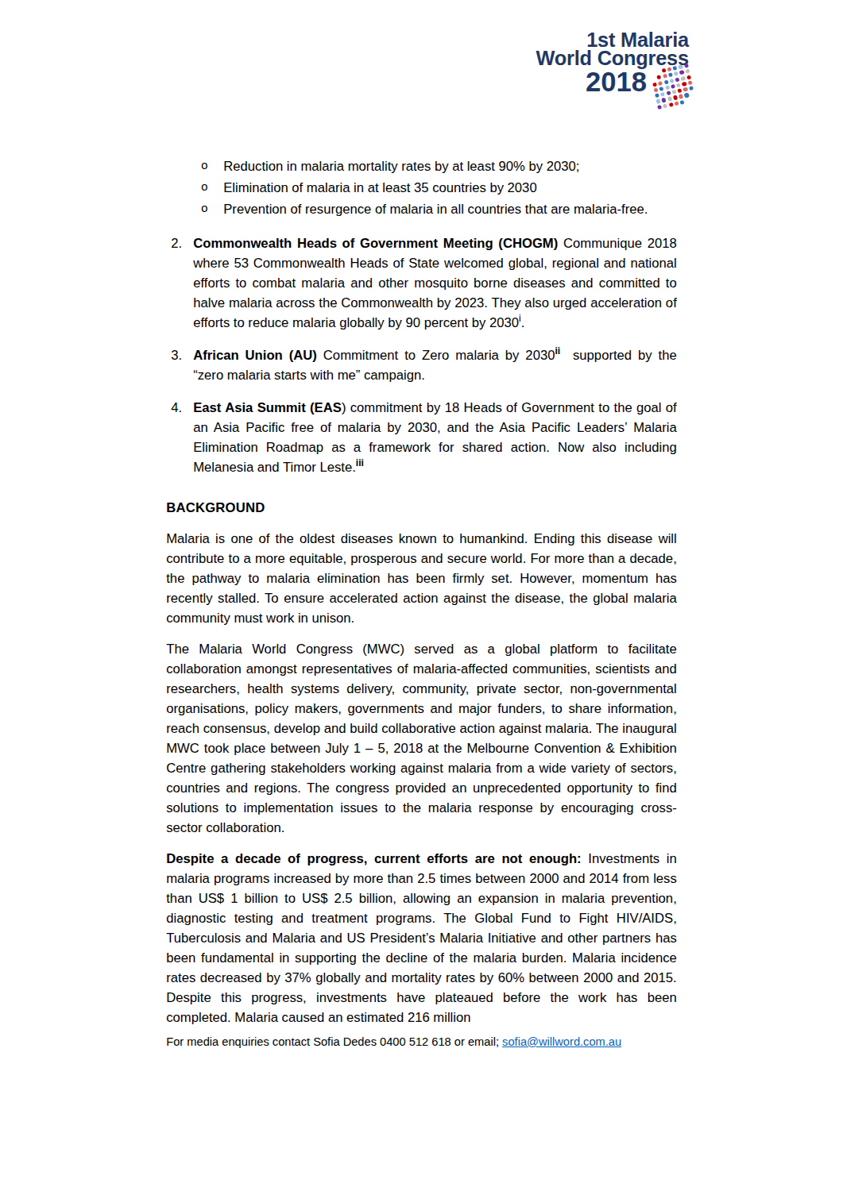1st Malaria World Congress
2018
o Reduction in malaria mortality rates by at least 90% by 2030;
o Elimination of malaria in at least 35 countries by 2030
o Prevention of resurgence of malaria in all countries that are malaria-free.
2. Commonwealth Heads of Government Meeting (CHOGM) Communique 2018 where 53 Commonwealth Heads of State welcomed global, regional and national efforts to combat malaria and other mosquito borne diseases and committed to halve malaria across the Commonwealth by 2023. They also urged acceleration of efforts to reduce malaria globally by 90 percent by 2030i.
3. African Union (AU) Commitment to Zero malaria by 2030ii supported by the “zero malaria starts with me” campaign.
4. East Asia Summit (EAS) commitment by 18 Heads of Government to the goal of an Asia Pacific free of malaria by 2030, and the Asia Pacific Leaders’ Malaria Elimination Roadmap as a framework for shared action. Now also including Melanesia and Timor Leste.iii
BACKGROUND
Malaria is one of the oldest diseases known to humankind. Ending this disease will contribute to a more equitable, prosperous and secure world. For more than a decade, the pathway to malaria elimination has been firmly set. However, momentum has recently stalled. To ensure accelerated action against the disease, the global malaria community must work in unison.
The Malaria World Congress (MWC) served as a global platform to facilitate collaboration amongst representatives of malaria-affected communities, scientists and researchers, health systems delivery, community, private sector, non-governmental organisations, policy makers, governments and major funders, to share information, reach consensus, develop and build collaborative action against malaria. The inaugural MWC took place between July 1 – 5, 2018 at the Melbourne Convention & Exhibition Centre gathering stakeholders working against malaria from a wide variety of sectors, countries and regions. The congress provided an unprecedented opportunity to find solutions to implementation issues to the malaria response by encouraging cross-sector collaboration.
Despite a decade of progress, current efforts are not enough: Investments in malaria programs increased by more than 2.5 times between 2000 and 2014 from less than US$ 1 billion to US$ 2.5 billion, allowing an expansion in malaria prevention, diagnostic testing and treatment programs. The Global Fund to Fight HIV/AIDS, Tuberculosis and Malaria and US President’s Malaria Initiative and other partners has been fundamental in supporting the decline of the malaria burden. Malaria incidence rates decreased by 37% globally and mortality rates by 60% between 2000 and 2015. Despite this progress, investments have plateaued before the work has been completed. Malaria caused an estimated 216 million
For media enquiries contact Sofia Dedes 0400 512 618 or email; sofia@willword.com.au